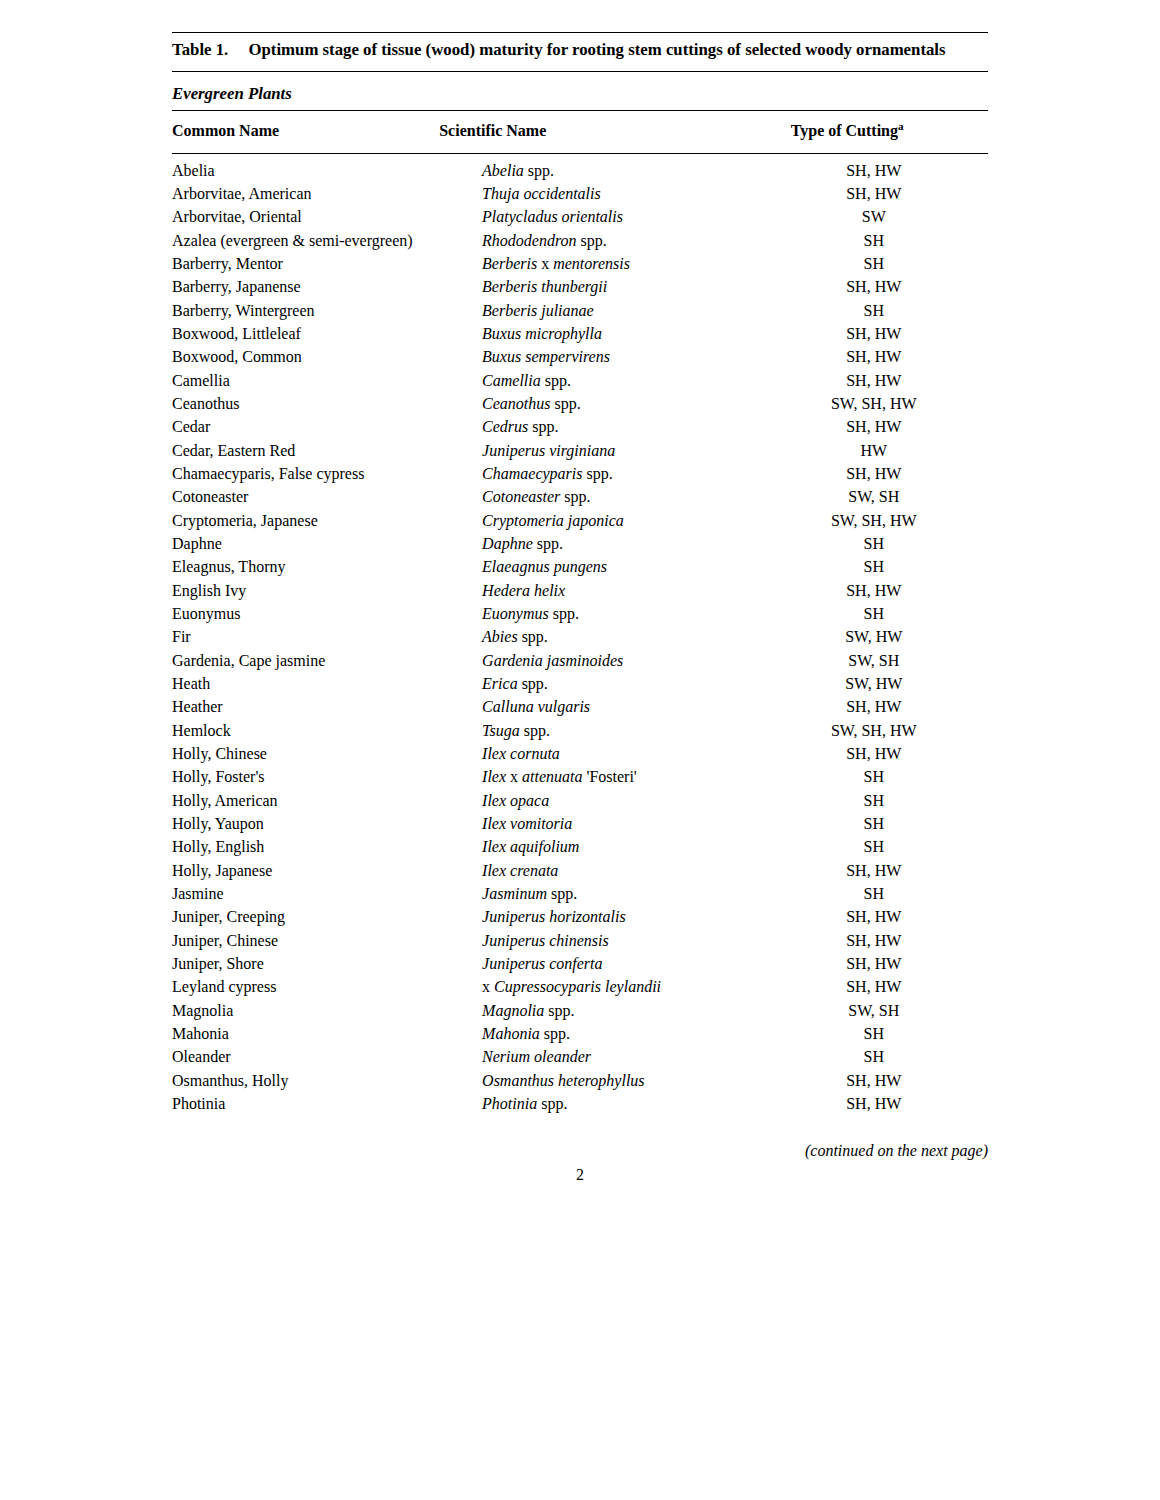Table 1. Optimum stage of tissue (wood) maturity for rooting stem cuttings of selected woody ornamentals
Evergreen Plants
| Common Name | Scientific Name | Type of Cutting a |
| --- | --- | --- |
| Abelia | Abelia spp. | SH, HW |
| Arborvitae, American | Thuja occidentalis | SH, HW |
| Arborvitae, Oriental | Platycladus orientalis | SW |
| Azalea (evergreen & semi-evergreen) | Rhododendron spp. | SH |
| Barberry, Mentor | Berberis x mentorensis | SH |
| Barberry, Japanense | Berberis thunbergii | SH, HW |
| Barberry, Wintergreen | Berberis julianae | SH |
| Boxwood, Littleleaf | Buxus microphylla | SH, HW |
| Boxwood, Common | Buxus sempervirens | SH, HW |
| Camellia | Camellia spp. | SH, HW |
| Ceanothus | Ceanothus spp. | SW, SH, HW |
| Cedar | Cedrus spp. | SH, HW |
| Cedar, Eastern Red | Juniperus virginiana | HW |
| Chamaecyparis, False cypress | Chamaecyparis spp. | SH, HW |
| Cotoneaster | Cotoneaster spp. | SW, SH |
| Cryptomeria, Japanese | Cryptomeria japonica | SW, SH, HW |
| Daphne | Daphne spp. | SH |
| Eleagnus, Thorny | Elaeagnus pungens | SH |
| English Ivy | Hedera helix | SH, HW |
| Euonymus | Euonymus spp. | SH |
| Fir | Abies spp. | SW, HW |
| Gardenia, Cape jasmine | Gardenia jasminoides | SW, SH |
| Heath | Erica spp. | SW, HW |
| Heather | Calluna vulgaris | SH, HW |
| Hemlock | Tsuga spp. | SW, SH, HW |
| Holly, Chinese | Ilex cornuta | SH, HW |
| Holly, Foster's | Ilex x attenuata 'Fosteri' | SH |
| Holly, American | Ilex opaca | SH |
| Holly, Yaupon | Ilex vomitoria | SH |
| Holly, English | Ilex aquifolium | SH |
| Holly, Japanese | Ilex crenata | SH, HW |
| Jasmine | Jasminum spp. | SH |
| Juniper, Creeping | Juniperus horizontalis | SH, HW |
| Juniper, Chinese | Juniperus chinensis | SH, HW |
| Juniper, Shore | Juniperus conferta | SH, HW |
| Leyland cypress | x Cupressocyparis leylandii | SH, HW |
| Magnolia | Magnolia spp. | SW, SH |
| Mahonia | Mahonia spp. | SH |
| Oleander | Nerium oleander | SH |
| Osmanthus, Holly | Osmanthus heterophyllus | SH, HW |
| Photinia | Photinia spp. | SH, HW |
(continued on the next page)
2